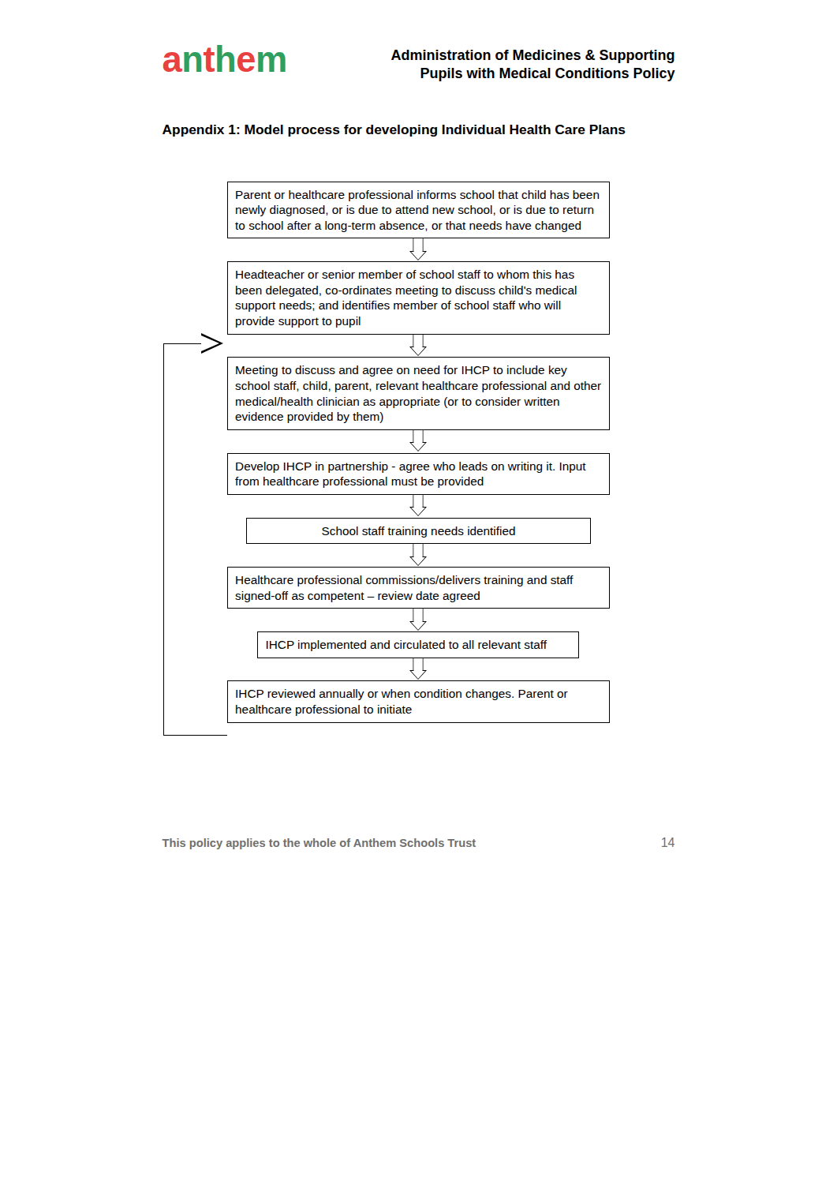anthem
Administration of Medicines & Supporting
Pupils with Medical Conditions Policy
Appendix 1: Model process for developing Individual Health Care Plans
Parent or healthcare professional informs school that child has been newly diagnosed, or is due to attend new school, or is due to return to school after a long-term absence, or that needs have changed
Headteacher or senior member of school staff to whom this has been delegated, co-ordinates meeting to discuss child's medical support needs; and identifies member of school staff who will provide support to pupil
Meeting to discuss and agree on need for IHCP to include key school staff, child, parent, relevant healthcare professional and other medical/health clinician as appropriate (or to consider written evidence provided by them)
Develop IHCP in partnership - agree who leads on writing it. Input from healthcare professional must be provided
School staff training needs identified
Healthcare professional commissions/delivers training and staff signed-off as competent – review date agreed
IHCP implemented and circulated to all relevant staff
IHCP reviewed annually or when condition changes. Parent or healthcare professional to initiate
This policy applies to the whole of Anthem Schools Trust
14